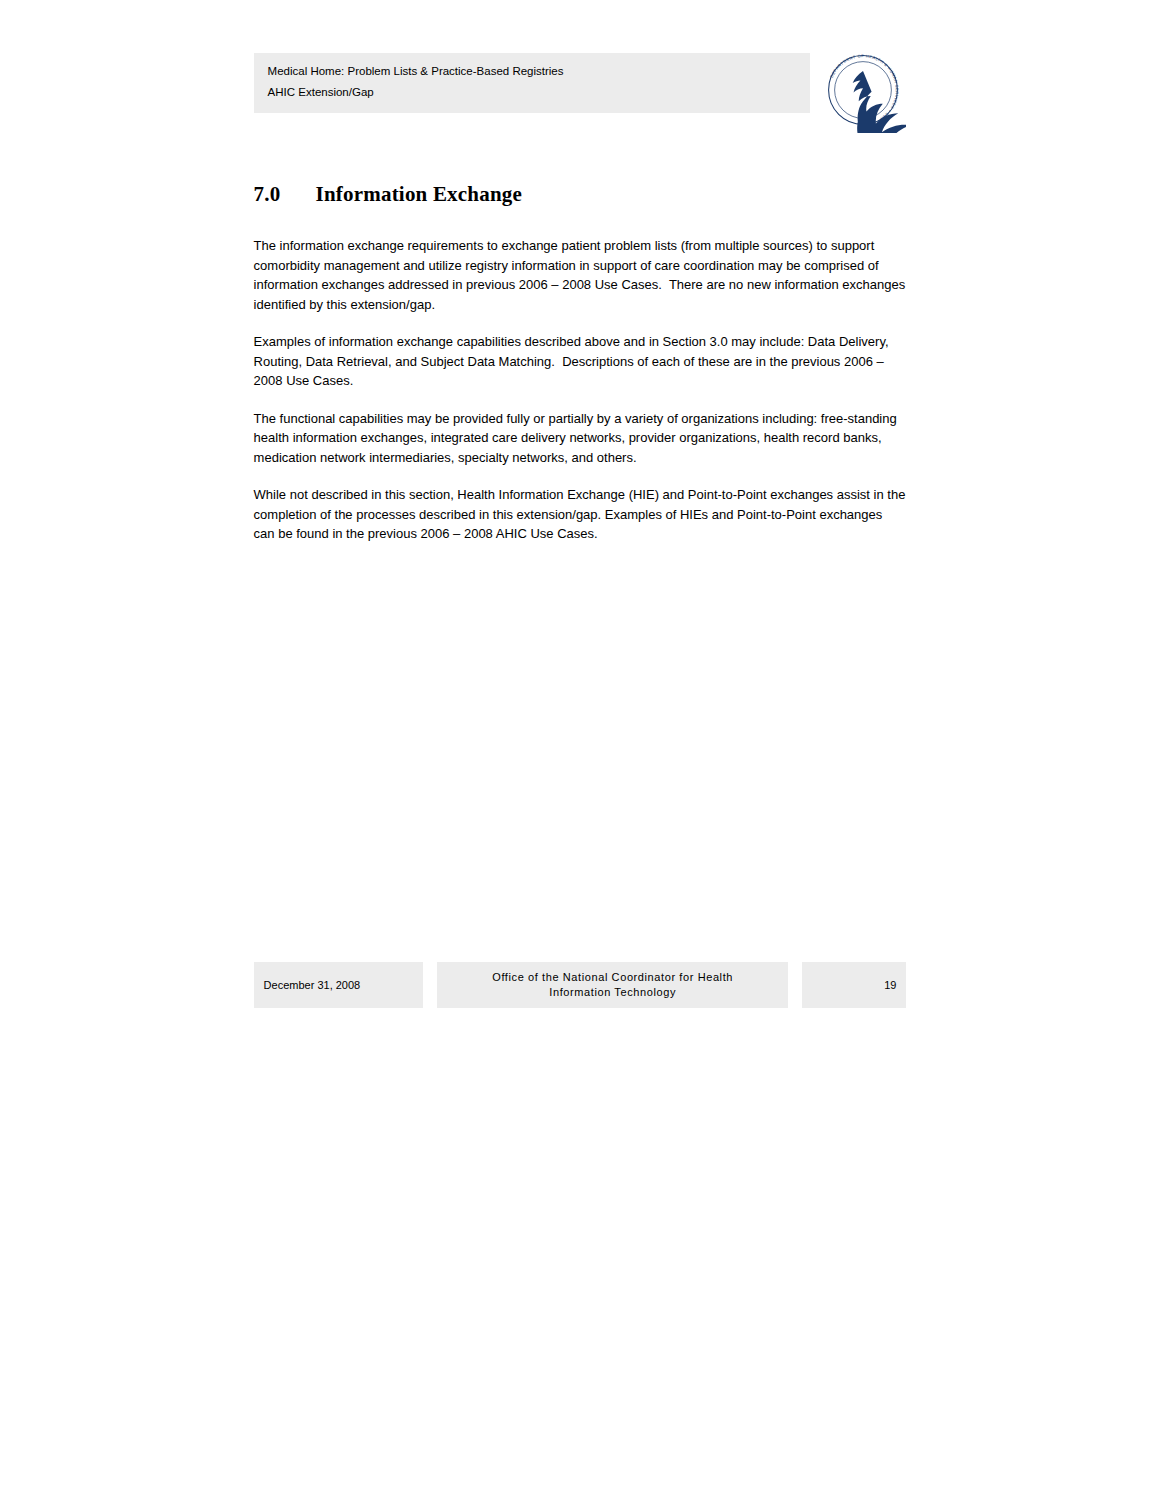Medical Home: Problem Lists & Practice-Based Registries
AHIC Extension/Gap
DEPARTMENT OF HEALTH & HUMAN SERVICES • USA
7.0 Information Exchange
The information exchange requirements to exchange patient problem lists (from multiple sources) to support comorbidity management and utilize registry information in support of care coordination may be comprised of information exchanges addressed in previous 2006 – 2008 Use Cases. There are no new information exchanges identified by this extension/gap.
Examples of information exchange capabilities described above and in Section 3.0 may include: Data Delivery, Routing, Data Retrieval, and Subject Data Matching. Descriptions of each of these are in the previous 2006 – 2008 Use Cases.
The functional capabilities may be provided fully or partially by a variety of organizations including: free-standing health information exchanges, integrated care delivery networks, provider organizations, health record banks, medication network intermediaries, specialty networks, and others.
While not described in this section, Health Information Exchange (HIE) and Point-to-Point exchanges assist in the completion of the processes described in this extension/gap. Examples of HIEs and Point-to-Point exchanges can be found in the previous 2006 – 2008 AHIC Use Cases.
December 31, 2008
Office of the National Coordinator for Health
Information Technology
19